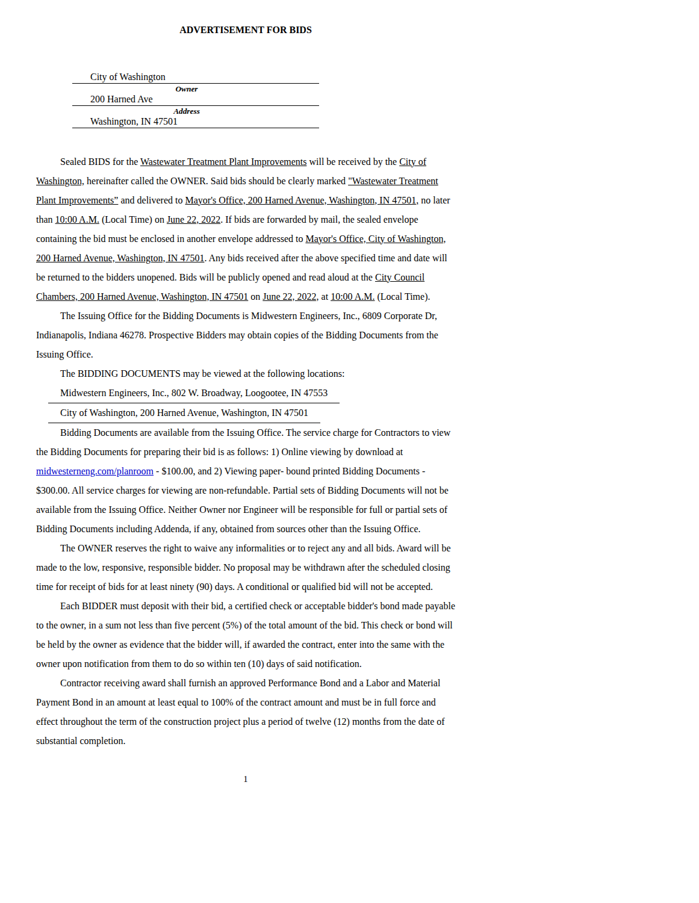ADVERTISEMENT FOR BIDS
City of Washington
Owner
200 Harned Ave
Address
Washington, IN 47501
Sealed BIDS for the Wastewater Treatment Plant Improvements will be received by the City of Washington, hereinafter called the OWNER. Said bids should be clearly marked "Wastewater Treatment Plant Improvements” and delivered to Mayor's Office, 200 Harned Avenue, Washington, IN 47501, no later than 10:00 A.M. (Local Time) on June 22, 2022. If bids are forwarded by mail, the sealed envelope containing the bid must be enclosed in another envelope addressed to Mayor's Office, City of Washington, 200 Harned Avenue, Washington, IN 47501. Any bids received after the above specified time and date will be returned to the bidders unopened. Bids will be publicly opened and read aloud at the City Council Chambers, 200 Harned Avenue, Washington, IN 47501 on June 22, 2022, at 10:00 A.M. (Local Time).
The Issuing Office for the Bidding Documents is Midwestern Engineers, Inc., 6809 Corporate Dr, Indianapolis, Indiana 46278. Prospective Bidders may obtain copies of the Bidding Documents from the Issuing Office.
The BIDDING DOCUMENTS may be viewed at the following locations:
Midwestern Engineers, Inc., 802 W. Broadway, Loogootee, IN 47553
City of Washington, 200 Harned Avenue, Washington, IN 47501
Bidding Documents are available from the Issuing Office. The service charge for Contractors to view the Bidding Documents for preparing their bid is as follows: 1) Online viewing by download at midwesterneng.com/planroom - $100.00, and 2) Viewing paper- bound printed Bidding Documents - $300.00. All service charges for viewing are non-refundable. Partial sets of Bidding Documents will not be available from the Issuing Office. Neither Owner nor Engineer will be responsible for full or partial sets of Bidding Documents including Addenda, if any, obtained from sources other than the Issuing Office.
The OWNER reserves the right to waive any informalities or to reject any and all bids. Award will be made to the low, responsive, responsible bidder. No proposal may be withdrawn after the scheduled closing time for receipt of bids for at least ninety (90) days. A conditional or qualified bid will not be accepted.
Each BIDDER must deposit with their bid, a certified check or acceptable bidder's bond made payable to the owner, in a sum not less than five percent (5%) of the total amount of the bid. This check or bond will be held by the owner as evidence that the bidder will, if awarded the contract, enter into the same with the owner upon notification from them to do so within ten (10) days of said notification.
Contractor receiving award shall furnish an approved Performance Bond and a Labor and Material Payment Bond in an amount at least equal to 100% of the contract amount and must be in full force and effect throughout the term of the construction project plus a period of twelve (12) months from the date of substantial completion.
1